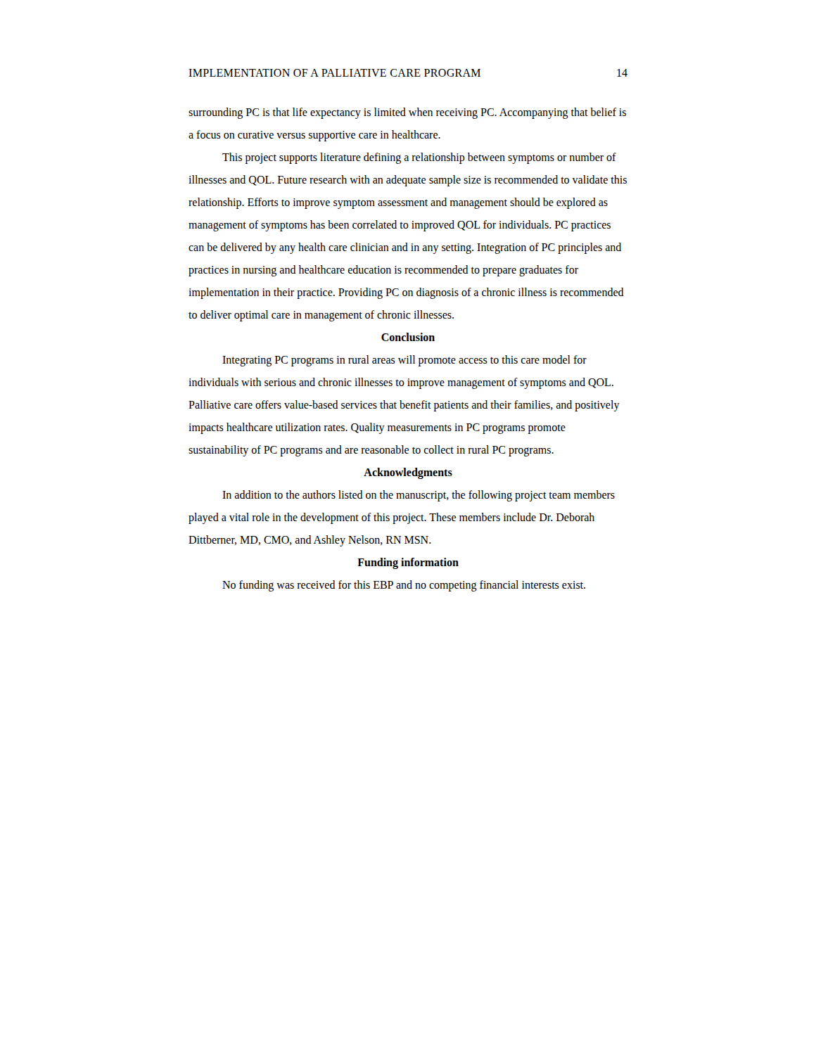Implementation of a Palliative Care Program 14
surrounding PC is that life expectancy is limited when receiving PC. Accompanying that belief is a focus on curative versus supportive care in healthcare.
This project supports literature defining a relationship between symptoms or number of illnesses and QOL. Future research with an adequate sample size is recommended to validate this relationship. Efforts to improve symptom assessment and management should be explored as management of symptoms has been correlated to improved QOL for individuals. PC practices can be delivered by any health care clinician and in any setting. Integration of PC principles and practices in nursing and healthcare education is recommended to prepare graduates for implementation in their practice. Providing PC on diagnosis of a chronic illness is recommended to deliver optimal care in management of chronic illnesses.
Conclusion
Integrating PC programs in rural areas will promote access to this care model for individuals with serious and chronic illnesses to improve management of symptoms and QOL. Palliative care offers value-based services that benefit patients and their families, and positively impacts healthcare utilization rates. Quality measurements in PC programs promote sustainability of PC programs and are reasonable to collect in rural PC programs.
Acknowledgments
In addition to the authors listed on the manuscript, the following project team members played a vital role in the development of this project. These members include Dr. Deborah Dittberner, MD, CMO, and Ashley Nelson, RN MSN.
Funding information
No funding was received for this EBP and no competing financial interests exist.